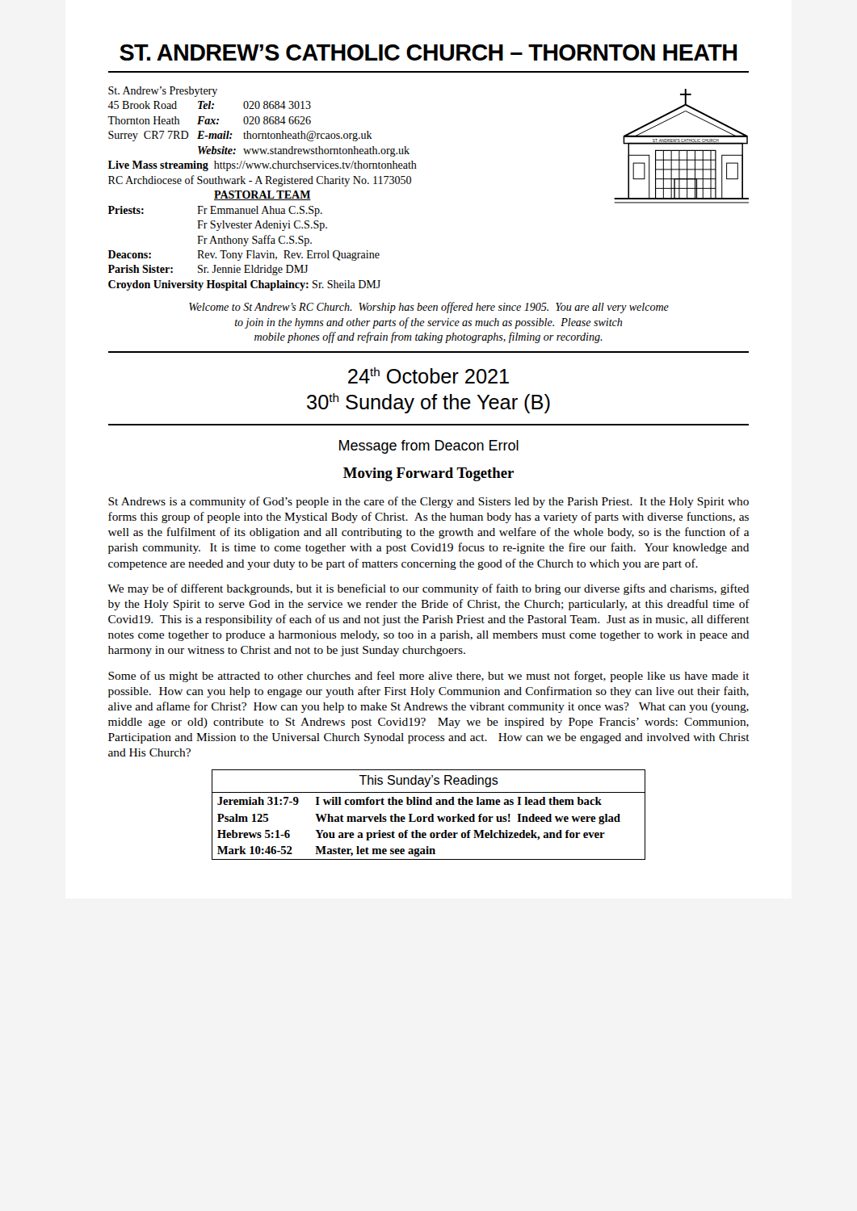ST. ANDREW’S CATHOLIC CHURCH – THORNTON HEATH
| St. Andrew’s Presbytery |
| 45 Brook Road | Tel: | 020 8684 3013 |
| Thornton Heath | Fax: | 020 8684 6626 |
| Surrey CR7 7RD | E-mail: | thorntonheath@rcaos.org.uk |
| | Website: | www.standrewsthorntonheath.org.uk |
| Live Mass streaming https://www.churchservices.tv/thorntonheath |
| RC Archdiocese of Southwark - A Registered Charity No. 1173050 |
| PASTORAL TEAM |
| Priests: | Fr Emmanuel Ahua C.S.Sp. |
| | Fr Sylvester Adeniyi C.S.Sp. |
| | Fr Anthony Saffa C.S.Sp. |
| Deacons: | Rev. Tony Flavin, Rev. Errol Quagraine |
| Parish Sister: | Sr. Jennie Eldridge DMJ |
| Croydon University Hospital Chaplaincy: Sr. Sheila DMJ |
ST. ANDREW'S CATHOLIC CHURCH
Welcome to St Andrew’s RC Church. Worship has been offered here since 1905. You are all very welcome
to join in the hymns and other parts of the service as much as possible. Please switch
mobile phones off and refrain from taking photographs, filming or recording.
24th October 2021
30th Sunday of the Year (B)
Message from Deacon Errol
Moving Forward Together
St Andrews is a community of God’s people in the care of the Clergy and Sisters led by the Parish Priest. It the Holy Spirit who forms this group of people into the Mystical Body of Christ. As the human body has a variety of parts with diverse functions, as well as the fulfilment of its obligation and all contributing to the growth and welfare of the whole body, so is the function of a parish community. It is time to come together with a post Covid19 focus to re-ignite the fire our faith. Your knowledge and competence are needed and your duty to be part of matters concerning the good of the Church to which you are part of.
We may be of different backgrounds, but it is beneficial to our community of faith to bring our diverse gifts and charisms, gifted by the Holy Spirit to serve God in the service we render the Bride of Christ, the Church; particularly, at this dreadful time of Covid19. This is a responsibility of each of us and not just the Parish Priest and the Pastoral Team. Just as in music, all different notes come together to produce a harmonious melody, so too in a parish, all members must come together to work in peace and harmony in our witness to Christ and not to be just Sunday churchgoers.
Some of us might be attracted to other churches and feel more alive there, but we must not forget, people like us have made it possible. How can you help to engage our youth after First Holy Communion and Confirmation so they can live out their faith, alive and aflame for Christ? How can you help to make St Andrews the vibrant community it once was? What can you (young, middle age or old) contribute to St Andrews post Covid19? May we be inspired by Pope Francis’ words: Communion, Participation and Mission to the Universal Church Synodal process and act. How can we be engaged and involved with Christ and His Church?
This Sunday’s Readings
| Jeremiah 31:7-9 | I will comfort the blind and the lame as I lead them back |
| Psalm 125 | What marvels the Lord worked for us! Indeed we were glad |
| Hebrews 5:1-6 | You are a priest of the order of Melchizedek, and for ever |
| Mark 10:46-52 | Master, let me see again |